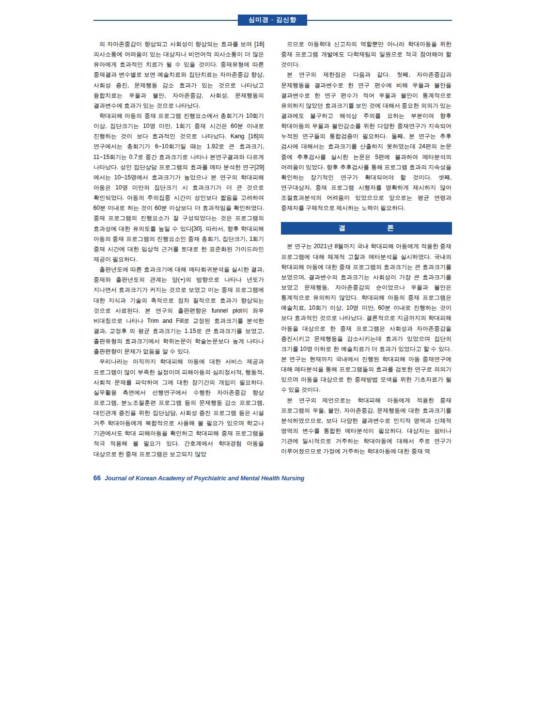심미경 · 김신향
의 자아존중감이 향상되고 사회성이 향상되는 효과를 보여 [16] 의사소통에 어려움이 있는 대상자나 비언어적 의사소통이 더 많은 유아에게 효과적인 치료가 될 수 있을 것이다. 중재유형에 따른 중재결과 변수별로 보면 예술치료와 집단치료는 자아존중감 향상, 사회성 증진, 문제행동 감소 효과가 있는 것으로 나타났고 융합치료는 우울과 불안, 자아존중감, 사회성, 문제행동의 결과변수에 효과가 있는 것으로 나타났다.
학대피해 아동의 중재 프로그램 진행요소에서 총회기가 10회기 이상, 집단크기는 10명 미만, 1회기 중재 시간은 60분 이내로 진행하는 것이 보다 효과적인 것으로 나타났다. Kang [16]의 연구에서는 총회기가 6~10회기일 때는 1.92로 큰 효과크기, 11~15회기는 0.7로 중간 효과크기로 나타나 본연구결과와 다르게 나타났다. 성인 집단상담 프로그램의 효과를 메타 분석한 연구[29]에서는 10~15명에서 효과크기가 높았으나 본 연구의 학대피해 아동은 10명 미만의 집단크기 시 효과크기가 더 큰 것으로 확인되었다. 아동의 주의집중 시간이 성인보다 짧음을 고려하여 60분 이내로 하는 것이 60분 이상보다 더 효과적임을 확인하였다. 중재 프로그램의 진행요소가 잘 구성되었다는 것은 프로그램의 효과성에 대한 유의도를 높일 수 있다[30]. 따라서, 향후 학대피해 아동의 중재 프로그램의 진행요소인 중재 총회기, 집단크기, 1회기 중재 시간에 대한 임상적 근거를 토대로 한 표준화된 가이드라인 제공이 필요하다.
출판년도에 따른 효과크기에 대해 메타회귀분석을 실시한 결과, 중재와 출판년도의 관계는 양(+)의 방향으로 나타나 년도가 지나면서 효과크기가 커지는 것으로 보였고 이는 중재 프로그램에 대한 지식과 기술의 축적으로 점차 질적으로 효과가 향상되는 것으로 사료된다. 본 연구의 출판편향은 funnel plot이 좌우 비대칭으로 나타나 Trim and Fill로 교정된 효과크기를 분석한 결과, 교정후 의 평균 효과크기는 1.15로 큰 효과크기를 보였고, 출판유형의 효과크기에서 학위논문이 학술논문보다 높게 나타나 출판편향이 문제가 없음을 알 수 있다.
우리나라는 아직까지 학대피해 아동에 대한 서비스 제공과 프로그램이 많이 부족한 실정이며 피해아동의 심리정서적, 행동적, 사회적 문제를 파악하여 그에 대한 장기간의 개입이 필요하다. 실무활용 측면에서 선행연구에서 수행한 자아존중감 향상 프로그램, 분노조절훈련 프로그램 등의 문제행동 감소 프로그램, 대인관계 증진을 위한 집단상담, 사회성 증진 프로그램 등은 시설 거주 학대아동에게 복합적으로 사용해 볼 필요가 있으며 학교나 기관에서도 학대 피해아동을 확인하고 학대피해 중재 프로그램을 적극 적용해 볼 필요가 있다. 간호계에서 학대경험 아동을 대상으로 한 중재 프로그램은 보고되지 않았
으므로 아동학대 신고자의 역할뿐만 아니라 학대아동을 위한 중재 프로그램 개발에도 다학제팀의 일원으로 적극 참여해야 할 것이다.
본 연구의 제한점은 다음과 같다. 첫째, 자아존중감과 문제행동을 결과변수로 한 연구 편수에 비해 우울과 불안을 결과변수로 한 연구 편수가 적어 우울과 불안이 통계적으로 유의하지 않았던 효과크기를 보인 것에 대해서 중요한 의의가 있는 결과에도 불구하고 해석상 주의를 요하는 부분이며 향후 학대아동의 우울과 불안감소를 위한 다양한 중재연구가 지속되어 누적된 연구들의 통합검증이 필요하다. 둘째, 본 연구는 추후 검사에 대해서는 효과크기를 산출하지 못하였는데 24편의 논문 중에 추후검사를 실시한 논문은 5편에 불과하여 메타분석의 어려움이 있었다. 향후 추후검사를 통해 프로그램 효과의 지속성을 확인하는 장기적인 연구가 확대되어야 할 것이다. 셋째, 연구대상자, 중재 프로그램 시행자를 명확하게 제시하지 않아 조절효과분석의 어려움이 있었으므로 앞으로는 평균 연령과 중재자를 구체적으로 제시하는 노력이 필요하다.
결 론
본 연구는 2021년 8월까지 국내 학대피해 아동에게 적용한 중재 프로그램에 대해 체계적 고찰과 메타분석을 실시하였다. 국내의 학대피해 아동에 대한 중재 프로그램의 효과크기는 큰 효과크기를 보였으며, 결과변수의 효과크기는 사회성이 가장 큰 효과크기를 보였고 문제행동, 자아존중감의 순이었으나 우울과 불안은 통계적으로 유의하지 않았다. 학대피해 아동의 중재 프로그램은 예술치료, 10회기 이상, 10명 미만, 60분 이내로 진행하는 것이 보다 효과적인 것으로 나타났다. 결론적으로 지금까지의 학대피해 아동을 대상으로 한 중재 프로그램은 사회성과 자아존중감을 증진시키고 문제행동을 감소시키는데 효과가 있었으며 집단의 크기를 10명 이하로 한 예술치료가 더 효과가 있었다고 할 수 있다. 본 연구는 현재까지 국내에서 진행된 학대피해 아동 중재연구에 대해 메타분석을 통해 프로그램들의 효과를 검토한 연구로 의의가 있으며 아동을 대상으로 한 중재방법 모색을 위한 기초자료가 될 수 있을 것이다.
본 연구의 제언으로는 학대피해 아동에게 적용한 중재 프로그램의 우울, 불안, 자아존중감, 문제행동에 대한 효과크기를 분석하였으므로, 보다 다양한 결과변수로 인지적 영역과 신체적 영역의 변수를 통합한 메타분석이 필요하다. 대상자는 쉼터나 기관에 일시적으로 거주하는 학대아동에 대해서 주로 연구가 이루어졌으므로 가정에 거주하는 학대아동에 대한 중재 역
66 Journal of Korean Academy of Psychiatric and Mental Health Nursing